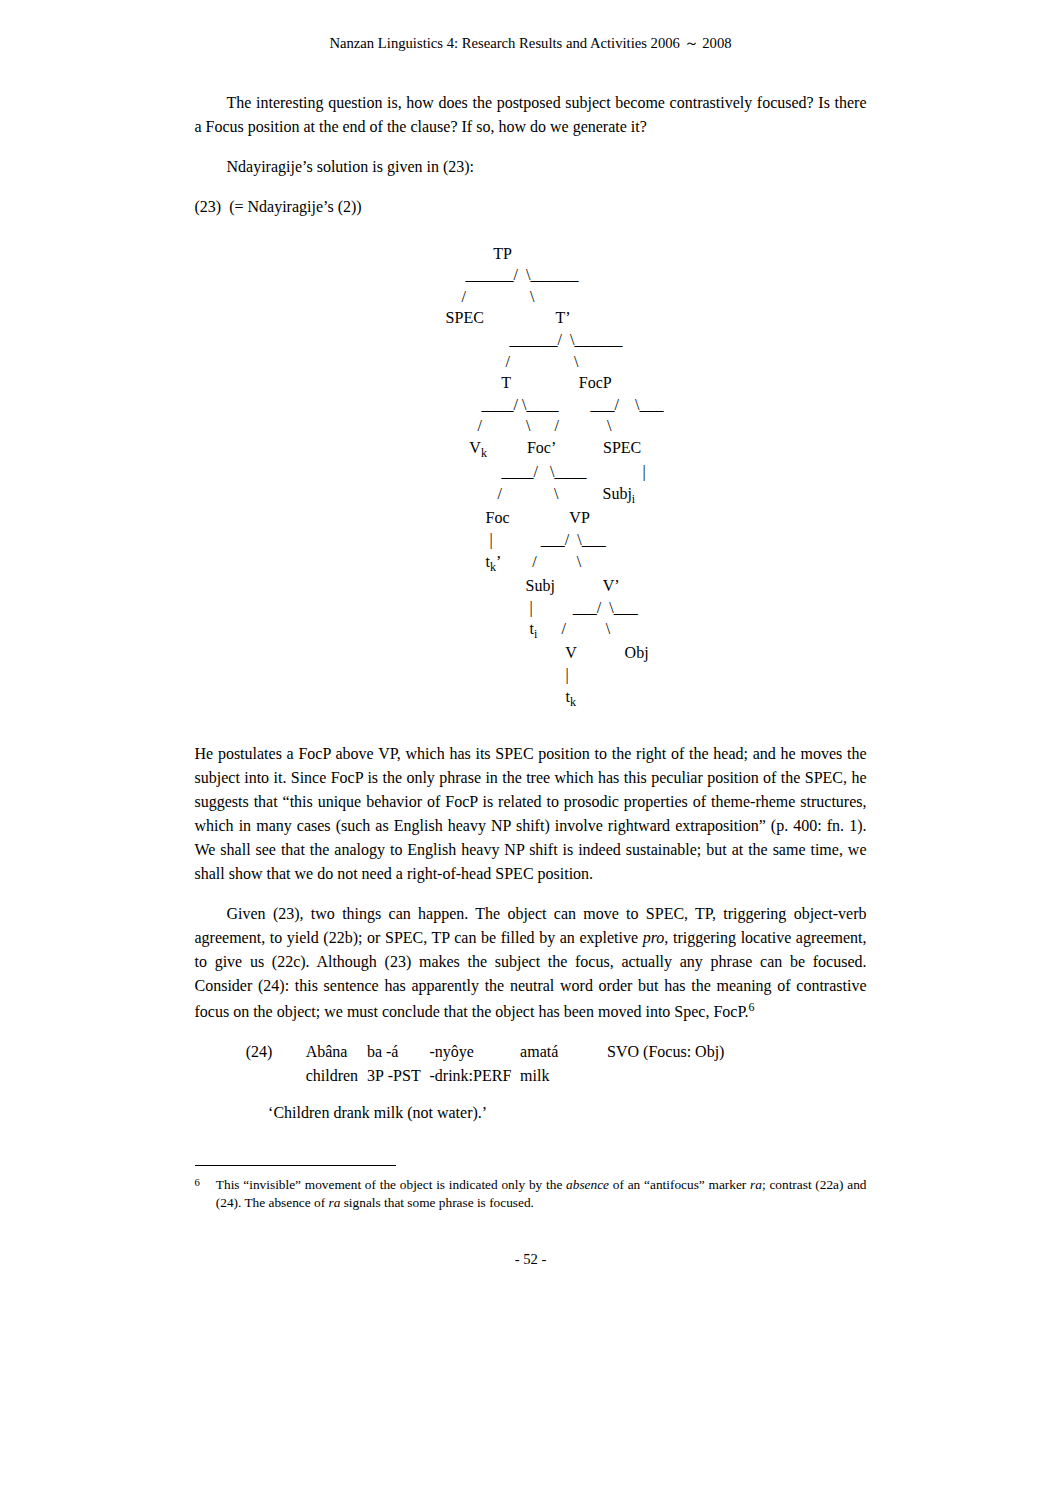Nanzan Linguistics 4: Research Results and Activities 2006 ～ 2008
The interesting question is, how does the postposed subject become contrastively focused? Is there a Focus position at the end of the clause? If so, how do we generate it?
Ndayiragije’s solution is given in (23):
(23) (= Ndayiragije’s (2))
                        TP
                 ______/  \______
                /                \
            SPEC                  T’
                            ______/  \______
                           /                \
                          T                 FocP
                     ____/ \____        ___/    \___
                    /           \      /            \
                  Vk          Foc’            SPEC
                          ____/   \____              |
                         /             \           Subji
                      Foc               VP
                       |            ___/  \___
                      tk’        /          \
                                Subj            V’
                                 |          ___/  \___
                                 ti      /          \
                                          V            Obj
                                          |
                                          tk
He postulates a FocP above VP, which has its SPEC position to the right of the head; and he moves the subject into it. Since FocP is the only phrase in the tree which has this peculiar position of the SPEC, he suggests that “this unique behavior of FocP is related to prosodic properties of theme-rheme structures, which in many cases (such as English heavy NP shift) involve rightward extraposition” (p. 400: fn. 1). We shall see that the analogy to English heavy NP shift is indeed sustainable; but at the same time, we shall show that we do not need a right-of-head SPEC position.
Given (23), two things can happen. The object can move to SPEC, TP, triggering object-verb agreement, to yield (22b); or SPEC, TP can be filled by an expletive pro, triggering locative agreement, to give us (22c). Although (23) makes the subject the focus, actually any phrase can be focused. Consider (24): this sentence has apparently the neutral word order but has the meaning of contrastive focus on the object; we must conclude that the object has been moved into Spec, FocP.6
| (24) | Abâna | ba -á | -nyôye | amatá | SVO (Focus: Obj) |
| | children | 3P -PST | -drink:PERF | milk | |
‘Children drank milk (not water).’
6 This “invisible” movement of the object is indicated only by the absence of an “antifocus” marker ra; contrast (22a) and (24). The absence of ra signals that some phrase is focused.
- 52 -